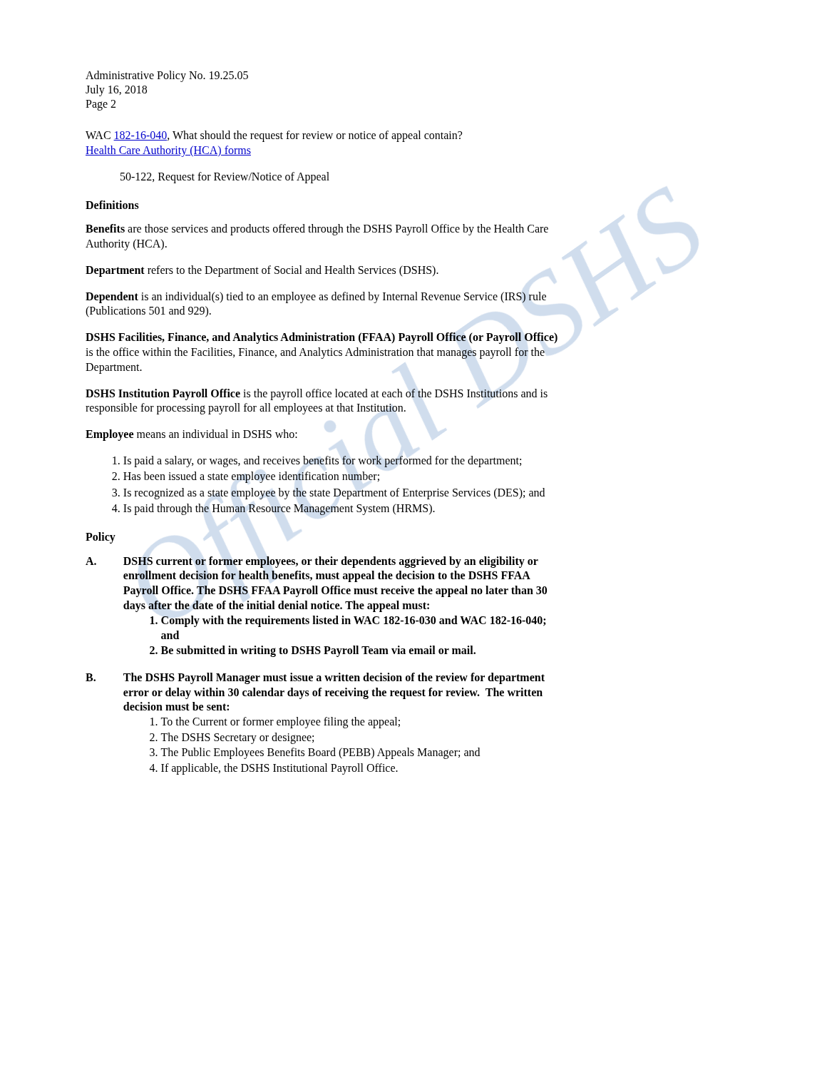Official DSHS
Administrative Policy No. 19.25.05
July 16, 2018
Page 2
WAC 182-16-040, What should the request for review or notice of appeal contain?
Health Care Authority (HCA) forms
50-122, Request for Review/Notice of Appeal
Definitions
Benefits are those services and products offered through the DSHS Payroll Office by the Health Care Authority (HCA).
Department refers to the Department of Social and Health Services (DSHS).
Dependent is an individual(s) tied to an employee as defined by Internal Revenue Service (IRS) rule (Publications 501 and 929).
DSHS Facilities, Finance, and Analytics Administration (FFAA) Payroll Office (or Payroll Office) is the office within the Facilities, Finance, and Analytics Administration that manages payroll for the Department.
DSHS Institution Payroll Office is the payroll office located at each of the DSHS Institutions and is responsible for processing payroll for all employees at that Institution.
Employee means an individual in DSHS who:
Is paid a salary, or wages, and receives benefits for work performed for the department;
Has been issued a state employee identification number;
Is recognized as a state employee by the state Department of Enterprise Services (DES); and
Is paid through the Human Resource Management System (HRMS).
Policy
A.
DSHS current or former employees, or their dependents aggrieved by an eligibility or enrollment decision for health benefits, must appeal the decision to the DSHS FFAA Payroll Office. The DSHS FFAA Payroll Office must receive the appeal no later than 30 days after the date of the initial denial notice. The appeal must:
Comply with the requirements listed in WAC 182-16-030 and WAC 182-16-040; and
Be submitted in writing to DSHS Payroll Team via email or mail.
B.
The DSHS Payroll Manager must issue a written decision of the review for department error or delay within 30 calendar days of receiving the request for review. The written decision must be sent:
To the Current or former employee filing the appeal;
The DSHS Secretary or designee;
The Public Employees Benefits Board (PEBB) Appeals Manager; and
If applicable, the DSHS Institutional Payroll Office.